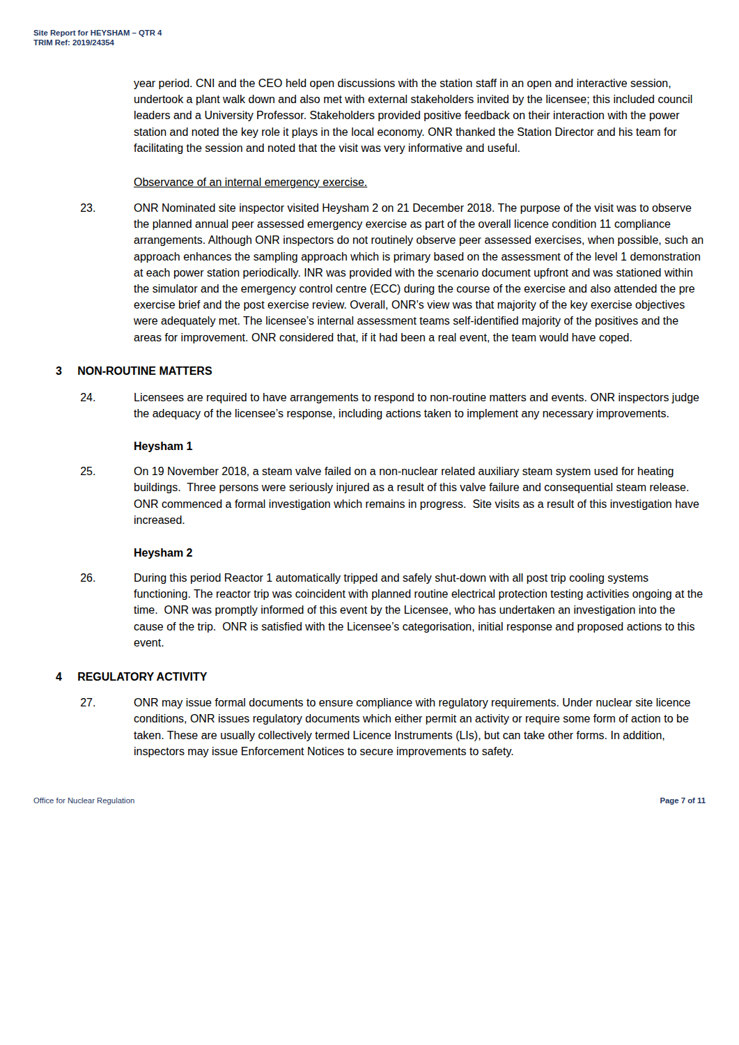Site Report for HEYSHAM – QTR 4
TRIM Ref: 2019/24354
year period. CNI and the CEO held open discussions with the station staff in an open and interactive session, undertook a plant walk down and also met with external stakeholders invited by the licensee; this included council leaders and a University Professor. Stakeholders provided positive feedback on their interaction with the power station and noted the key role it plays in the local economy. ONR thanked the Station Director and his team for facilitating the session and noted that the visit was very informative and useful.
Observance of an internal emergency exercise.
23.
ONR Nominated site inspector visited Heysham 2 on 21 December 2018. The purpose of the visit was to observe the planned annual peer assessed emergency exercise as part of the overall licence condition 11 compliance arrangements. Although ONR inspectors do not routinely observe peer assessed exercises, when possible, such an approach enhances the sampling approach which is primary based on the assessment of the level 1 demonstration at each power station periodically. INR was provided with the scenario document upfront and was stationed within the simulator and the emergency control centre (ECC) during the course of the exercise and also attended the pre exercise brief and the post exercise review. Overall, ONR’s view was that majority of the key exercise objectives were adequately met. The licensee’s internal assessment teams self-identified majority of the positives and the areas for improvement. ONR considered that, if it had been a real event, the team would have coped.
3 NON-ROUTINE MATTERS
24.
Licensees are required to have arrangements to respond to non-routine matters and events. ONR inspectors judge the adequacy of the licensee’s response, including actions taken to implement any necessary improvements.
Heysham 1
25.
On 19 November 2018, a steam valve failed on a non-nuclear related auxiliary steam system used for heating buildings. Three persons were seriously injured as a result of this valve failure and consequential steam release. ONR commenced a formal investigation which remains in progress. Site visits as a result of this investigation have increased.
Heysham 2
26.
During this period Reactor 1 automatically tripped and safely shut-down with all post trip cooling systems functioning. The reactor trip was coincident with planned routine electrical protection testing activities ongoing at the time. ONR was promptly informed of this event by the Licensee, who has undertaken an investigation into the cause of the trip. ONR is satisfied with the Licensee’s categorisation, initial response and proposed actions to this event.
4 REGULATORY ACTIVITY
27.
ONR may issue formal documents to ensure compliance with regulatory requirements. Under nuclear site licence conditions, ONR issues regulatory documents which either permit an activity or require some form of action to be taken. These are usually collectively termed Licence Instruments (LIs), but can take other forms. In addition, inspectors may issue Enforcement Notices to secure improvements to safety.
Office for Nuclear Regulation Page 7 of 11